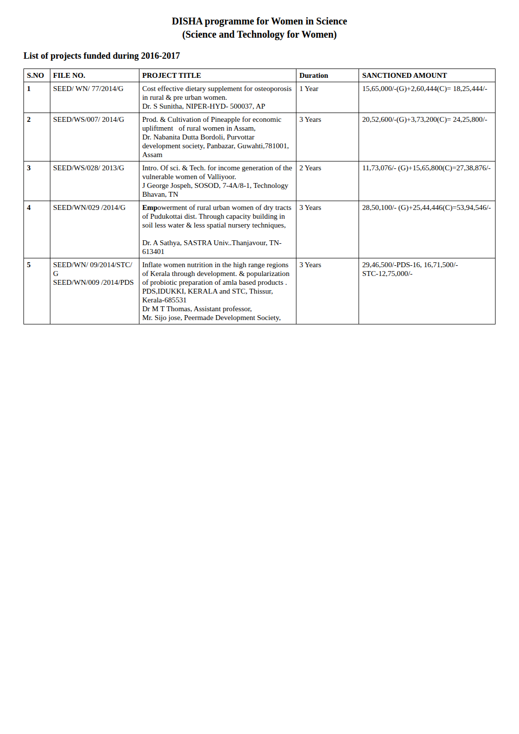DISHA programme for Women in Science
(Science and Technology for Women)
List of projects funded during 2016-2017
| S.NO | FILE NO. | PROJECT TITLE | Duration | SANCTIONED AMOUNT |
| --- | --- | --- | --- | --- |
| 1 | SEED/ WN/ 77/2014/G | Cost effective dietary supplement for osteoporosis in rural & pre urban women. Dr. S Sunitha, NIPER-HYD- 500037, AP | 1 Year | 15,65,000/-(G)+2,60,444(C)= 18,25,444/- |
| 2 | SEED/WS/007/ 2014/G | Prod. & Cultivation of Pineapple for economic upliftment of rural women in Assam, Dr. Nabanita Dutta Bordoli, Purvottar development society, Panbazar, Guwahti,781001, Assam | 3 Years | 20,52,600/-(G)+3,73,200(C)= 24,25,800/- |
| 3 | SEED/WS/028/ 2013/G | Intro. Of sci. & Tech. for income generation of the vulnerable women of Valliyoor. J George Jospeh, SOSOD, 7-4A/8-1, Technology Bhavan, TN | 2 Years | 11,73,076/- (G)+15,65,800(C)=27,38,876/- |
| 4 | SEED/WN/029 /2014/G | Emp owerment of rural urban women of dry tracts of Pudukottai dist. Through capacity building in soil less water & less spatial nursery techniques, Dr. A Sathya, SASTRA Univ..Thanjavour, TN-613401 | 3 Years | 28,50,100/- (G)+25,44,446(C)=53,94,546/- |
| 5 | SEED/WN/ 09/2014/STC/ G SEED/WN/009 /2014/PDS | Inflate women nutrition in the high range regions of Kerala through development. & popularization of probiotic preparation of amla based products . PDS,IDUKKI, KERALA and STC, Thissur, Kerala-685531 Dr M T Thomas, Assistant professor, Mr. Sijo jose, Peermade Development Society, | 3 Years | 29,46,500/-PDS-16, 16,71,500/- STC-12,75,000/- |